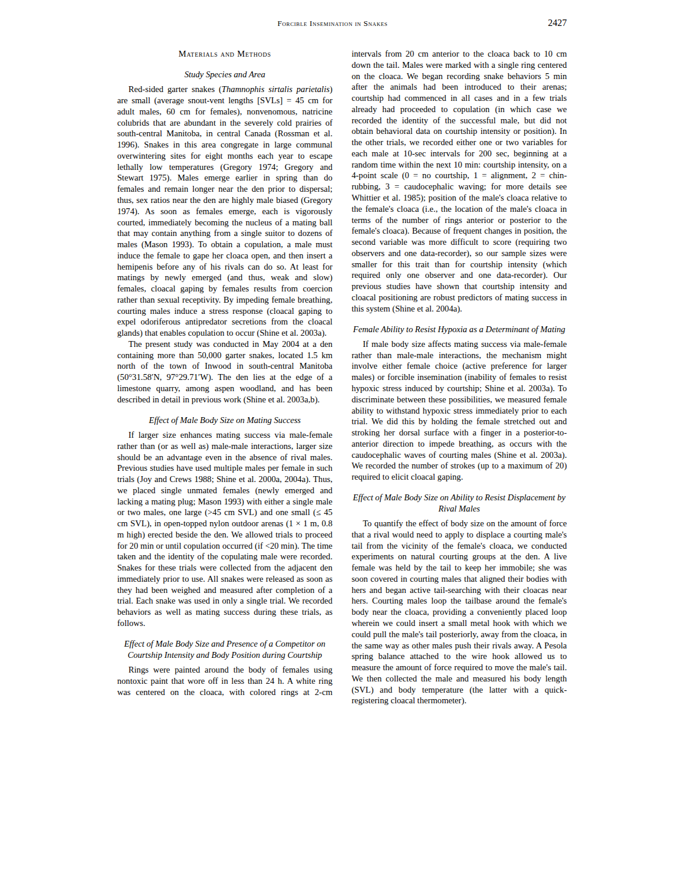Forcible Insemination in Snakes
2427
Materials and Methods
Study Species and Area
Red-sided garter snakes (Thamnophis sirtalis parietalis) are small (average snout-vent lengths [SVLs] = 45 cm for adult males, 60 cm for females), nonvenomous, natricine colubrids that are abundant in the severely cold prairies of south-central Manitoba, in central Canada (Rossman et al. 1996). Snakes in this area congregate in large communal overwintering sites for eight months each year to escape lethally low temperatures (Gregory 1974; Gregory and Stewart 1975). Males emerge earlier in spring than do females and remain longer near the den prior to dispersal; thus, sex ratios near the den are highly male biased (Gregory 1974). As soon as females emerge, each is vigorously courted, immediately becoming the nucleus of a mating ball that may contain anything from a single suitor to dozens of males (Mason 1993). To obtain a copulation, a male must induce the female to gape her cloaca open, and then insert a hemipenis before any of his rivals can do so. At least for matings by newly emerged (and thus, weak and slow) females, cloacal gaping by females results from coercion rather than sexual receptivity. By impeding female breathing, courting males induce a stress response (cloacal gaping to expel odoriferous antipredator secretions from the cloacal glands) that enables copulation to occur (Shine et al. 2003a).
The present study was conducted in May 2004 at a den containing more than 50,000 garter snakes, located 1.5 km north of the town of Inwood in south-central Manitoba (50°31.58′N, 97°29.71′W). The den lies at the edge of a limestone quarry, among aspen woodland, and has been described in detail in previous work (Shine et al. 2003a,b).
Effect of Male Body Size on Mating Success
If larger size enhances mating success via male-female rather than (or as well as) male-male interactions, larger size should be an advantage even in the absence of rival males. Previous studies have used multiple males per female in such trials (Joy and Crews 1988; Shine et al. 2000a, 2004a). Thus, we placed single unmated females (newly emerged and lacking a mating plug; Mason 1993) with either a single male or two males, one large (>45 cm SVL) and one small (≤ 45 cm SVL), in open-topped nylon outdoor arenas (1 × 1 m, 0.8 m high) erected beside the den. We allowed trials to proceed for 20 min or until copulation occurred (if <20 min). The time taken and the identity of the copulating male were recorded. Snakes for these trials were collected from the adjacent den immediately prior to use. All snakes were released as soon as they had been weighed and measured after completion of a trial. Each snake was used in only a single trial. We recorded behaviors as well as mating success during these trials, as follows.
Effect of Male Body Size and Presence of a Competitor on Courtship Intensity and Body Position during Courtship
Rings were painted around the body of females using nontoxic paint that wore off in less than 24 h. A white ring was centered on the cloaca, with colored rings at 2-cm intervals from 20 cm anterior to the cloaca back to 10 cm down the tail. Males were marked with a single ring centered on the cloaca. We began recording snake behaviors 5 min after the animals had been introduced to their arenas; courtship had commenced in all cases and in a few trials already had proceeded to copulation (in which case we recorded the identity of the successful male, but did not obtain behavioral data on courtship intensity or position). In the other trials, we recorded either one or two variables for each male at 10-sec intervals for 200 sec, beginning at a random time within the next 10 min: courtship intensity, on a 4-point scale (0 = no courtship, 1 = alignment, 2 = chin-rubbing, 3 = caudocephalic waving; for more details see Whittier et al. 1985); position of the male's cloaca relative to the female's cloaca (i.e., the location of the male's cloaca in terms of the number of rings anterior or posterior to the female's cloaca). Because of frequent changes in position, the second variable was more difficult to score (requiring two observers and one data-recorder), so our sample sizes were smaller for this trait than for courtship intensity (which required only one observer and one data-recorder). Our previous studies have shown that courtship intensity and cloacal positioning are robust predictors of mating success in this system (Shine et al. 2004a).
Female Ability to Resist Hypoxia as a Determinant of Mating
If male body size affects mating success via male-female rather than male-male interactions, the mechanism might involve either female choice (active preference for larger males) or forcible insemination (inability of females to resist hypoxic stress induced by courtship; Shine et al. 2003a). To discriminate between these possibilities, we measured female ability to withstand hypoxic stress immediately prior to each trial. We did this by holding the female stretched out and stroking her dorsal surface with a finger in a posterior-to-anterior direction to impede breathing, as occurs with the caudocephalic waves of courting males (Shine et al. 2003a). We recorded the number of strokes (up to a maximum of 20) required to elicit cloacal gaping.
Effect of Male Body Size on Ability to Resist Displacement by Rival Males
To quantify the effect of body size on the amount of force that a rival would need to apply to displace a courting male's tail from the vicinity of the female's cloaca, we conducted experiments on natural courting groups at the den. A live female was held by the tail to keep her immobile; she was soon covered in courting males that aligned their bodies with hers and began active tail-searching with their cloacas near hers. Courting males loop the tailbase around the female's body near the cloaca, providing a conveniently placed loop wherein we could insert a small metal hook with which we could pull the male's tail posteriorly, away from the cloaca, in the same way as other males push their rivals away. A Pesola spring balance attached to the wire hook allowed us to measure the amount of force required to move the male's tail. We then collected the male and measured his body length (SVL) and body temperature (the latter with a quick-registering cloacal thermometer).